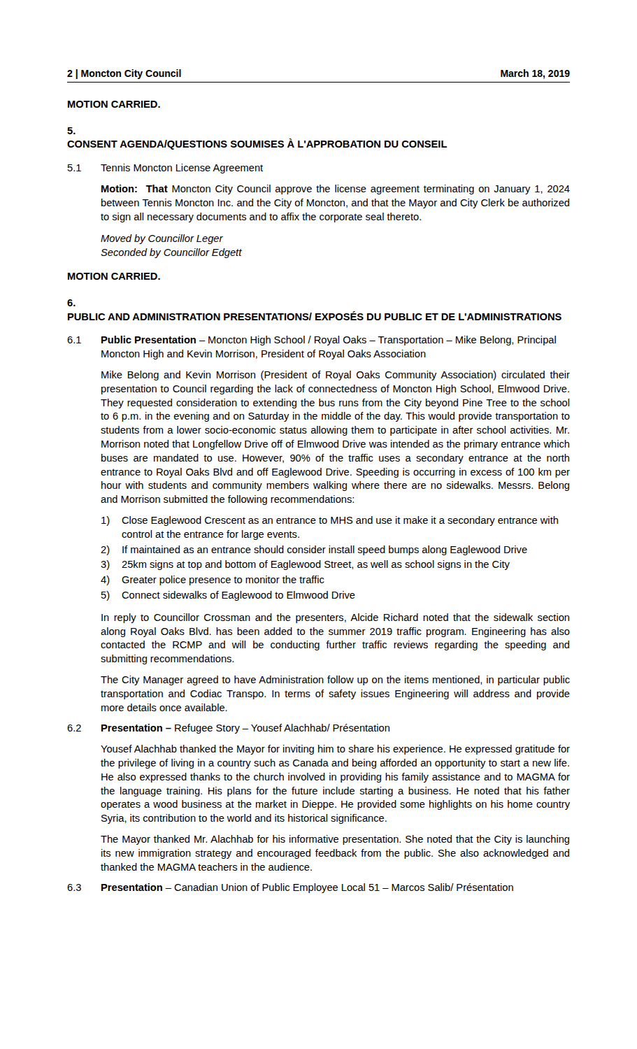2 | Moncton City Council
March 18, 2019
MOTION CARRIED.
5.
CONSENT AGENDA/QUESTIONS SOUMISES À L'APPROBATION DU CONSEIL
5.1
Tennis Moncton License Agreement
Motion: That Moncton City Council approve the license agreement terminating on January 1, 2024 between Tennis Moncton Inc. and the City of Moncton, and that the Mayor and City Clerk be authorized to sign all necessary documents and to affix the corporate seal thereto.
Moved by Councillor Leger
Seconded by Councillor Edgett
MOTION CARRIED.
6.
PUBLIC AND ADMINISTRATION PRESENTATIONS/ EXPOSÉS DU PUBLIC ET DE L'ADMINISTRATIONS
6.1
Public Presentation – Moncton High School / Royal Oaks – Transportation – Mike Belong, Principal Moncton High and Kevin Morrison, President of Royal Oaks Association
Mike Belong and Kevin Morrison (President of Royal Oaks Community Association) circulated their presentation to Council regarding the lack of connectedness of Moncton High School, Elmwood Drive. They requested consideration to extending the bus runs from the City beyond Pine Tree to the school to 6 p.m. in the evening and on Saturday in the middle of the day. This would provide transportation to students from a lower socio-economic status allowing them to participate in after school activities. Mr. Morrison noted that Longfellow Drive off of Elmwood Drive was intended as the primary entrance which buses are mandated to use. However, 90% of the traffic uses a secondary entrance at the north entrance to Royal Oaks Blvd and off Eaglewood Drive. Speeding is occurring in excess of 100 km per hour with students and community members walking where there are no sidewalks. Messrs. Belong and Morrison submitted the following recommendations:
Close Eaglewood Crescent as an entrance to MHS and use it make it a secondary entrance with control at the entrance for large events.
If maintained as an entrance should consider install speed bumps along Eaglewood Drive
25km signs at top and bottom of Eaglewood Street, as well as school signs in the City
Greater police presence to monitor the traffic
Connect sidewalks of Eaglewood to Elmwood Drive
In reply to Councillor Crossman and the presenters, Alcide Richard noted that the sidewalk section along Royal Oaks Blvd. has been added to the summer 2019 traffic program. Engineering has also contacted the RCMP and will be conducting further traffic reviews regarding the speeding and submitting recommendations.
The City Manager agreed to have Administration follow up on the items mentioned, in particular public transportation and Codiac Transpo. In terms of safety issues Engineering will address and provide more details once available.
6.2
Presentation – Refugee Story – Yousef Alachhab/ Présentation
Yousef Alachhab thanked the Mayor for inviting him to share his experience. He expressed gratitude for the privilege of living in a country such as Canada and being afforded an opportunity to start a new life. He also expressed thanks to the church involved in providing his family assistance and to MAGMA for the language training. His plans for the future include starting a business. He noted that his father operates a wood business at the market in Dieppe. He provided some highlights on his home country Syria, its contribution to the world and its historical significance.
The Mayor thanked Mr. Alachhab for his informative presentation. She noted that the City is launching its new immigration strategy and encouraged feedback from the public. She also acknowledged and thanked the MAGMA teachers in the audience.
6.3
Presentation – Canadian Union of Public Employee Local 51 – Marcos Salib/ Présentation